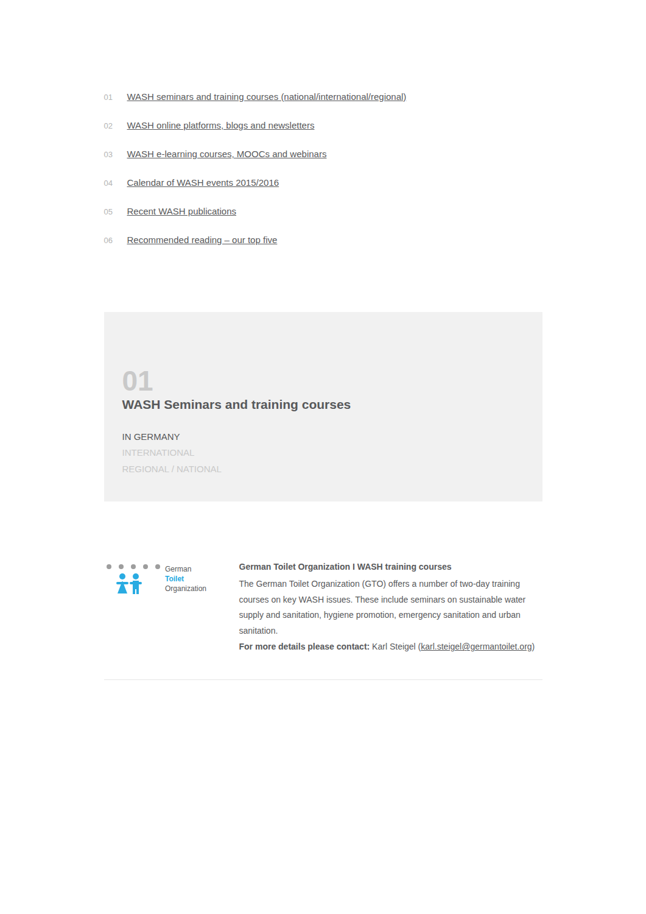WASH seminars and training courses (national/international/regional)
WASH online platforms, blogs and newsletters
WASH e-learning courses, MOOCs and webinars
Calendar of WASH events 2015/2016
Recent WASH publications
Recommended reading – our top five
01
WASH Seminars and training courses
IN GERMANY
INTERNATIONAL
REGIONAL / NATIONAL
German Toilet Organization
German Toilet Organization I WASH training courses
The German Toilet Organization (GTO) offers a number of two-day training courses on key WASH issues. These include seminars on sustainable water supply and sanitation, hygiene promotion, emergency sanitation and urban sanitation.
For more details please contact: Karl Steigel (karl.steigel@germantoilet.org)